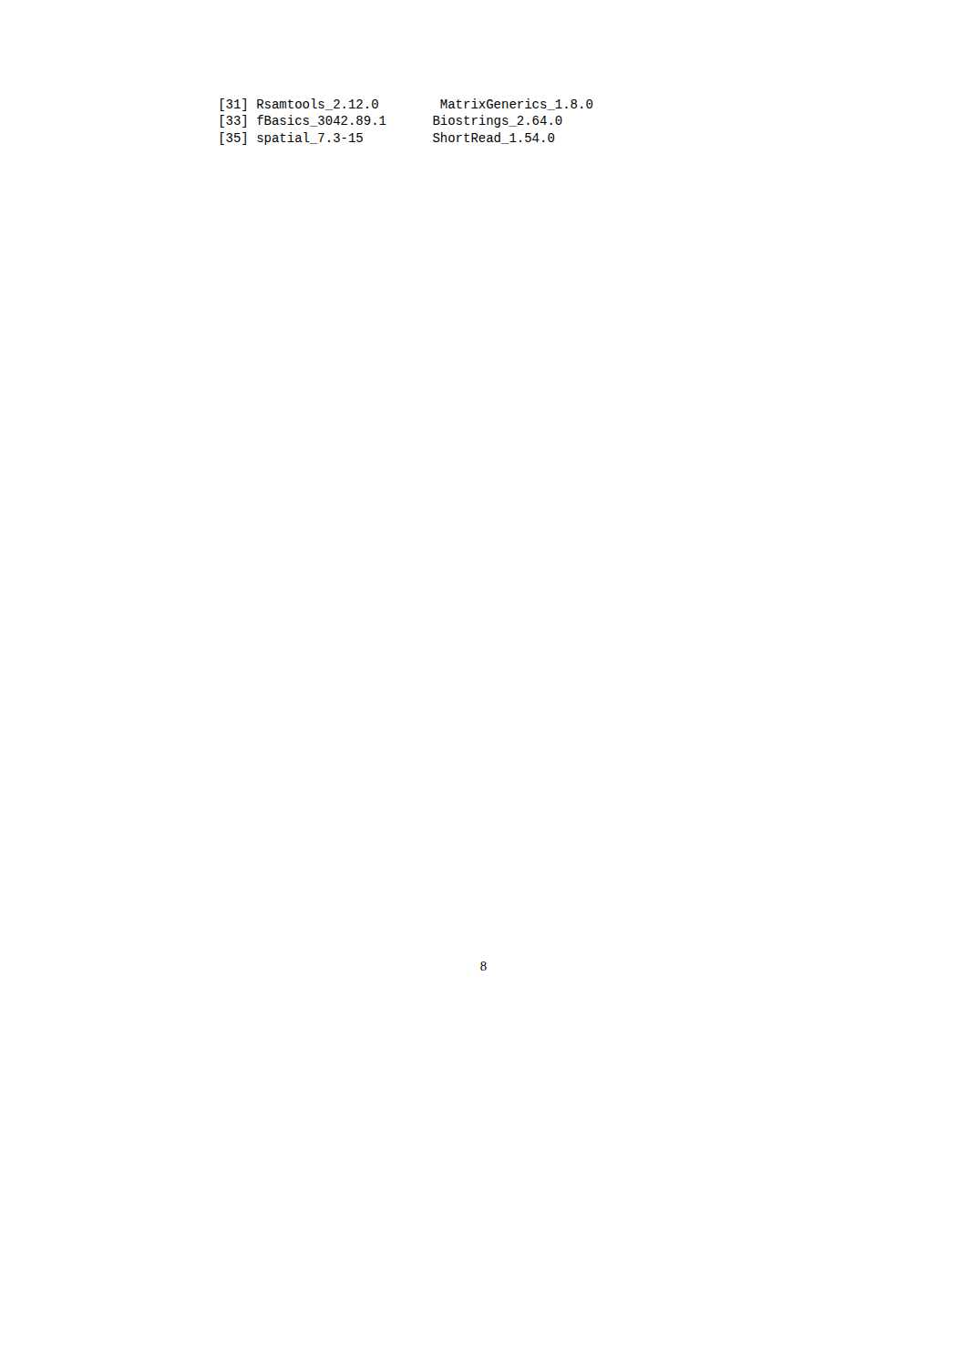[31] Rsamtools_2.12.0        MatrixGenerics_1.8.0
[33] fBasics_3042.89.1      Biostrings_2.64.0
[35] spatial_7.3-15         ShortRead_1.54.0
8